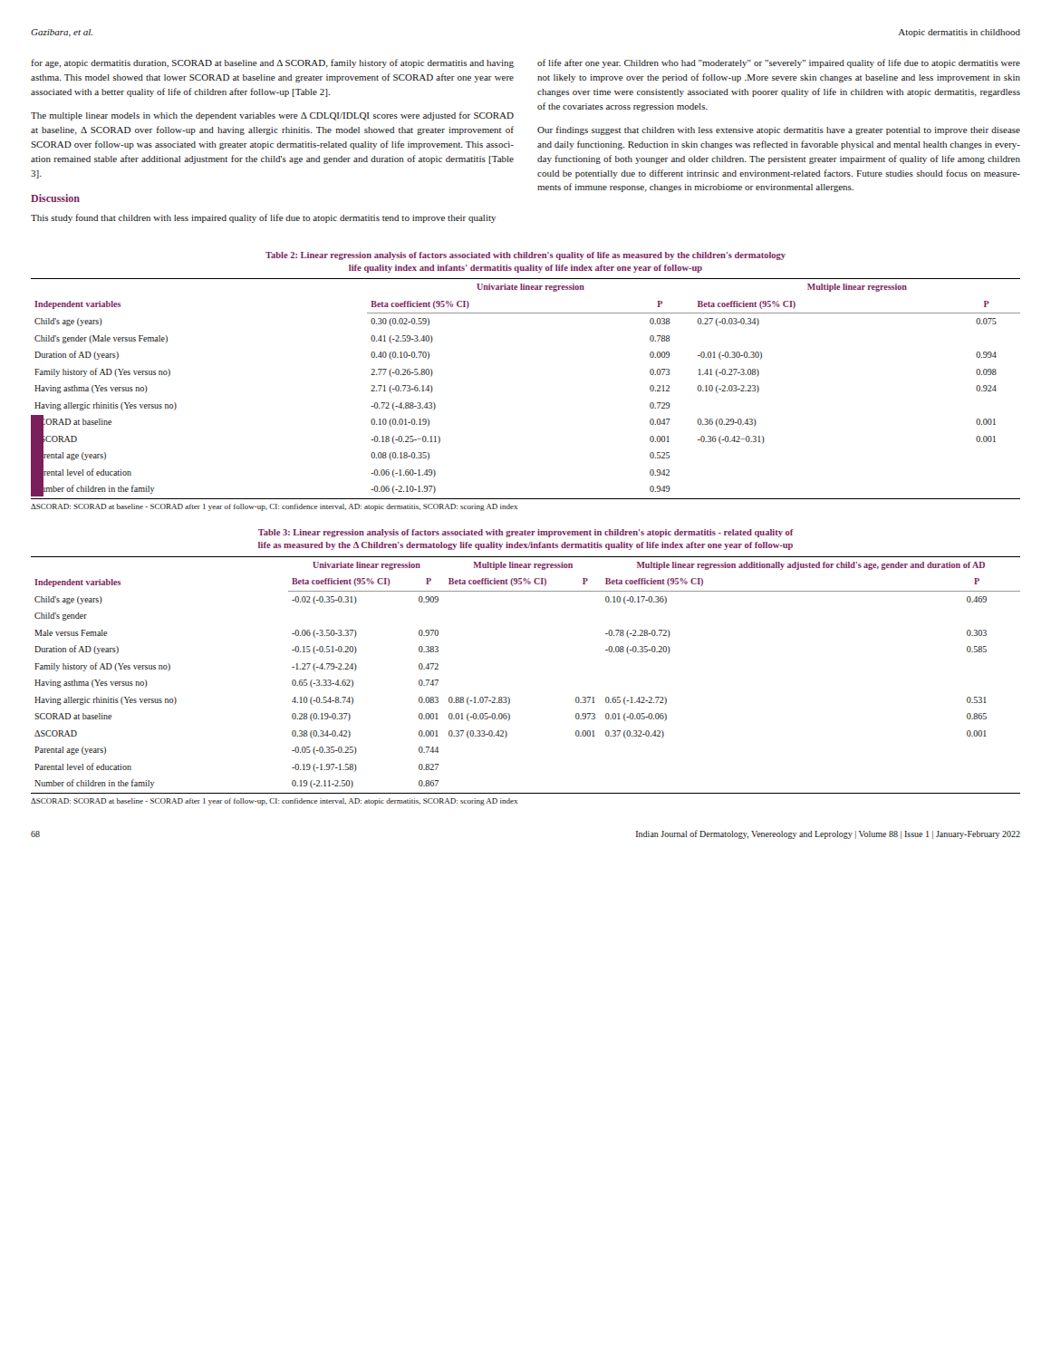Gazibara, et al.
Atopic dermatitis in childhood
for age, atopic dermatitis duration, SCORAD at baseline and Δ SCORAD, family history of atopic dermatitis and having asthma. This model showed that lower SCORAD at baseline and greater improvement of SCORAD after one year were associated with a better quality of life of children after follow-up [Table 2].
The multiple linear models in which the dependent variables were Δ CDLQI/IDLQI scores were adjusted for SCORAD at baseline, Δ SCORAD over follow-up and having allergic rhinitis. The model showed that greater improvement of SCORAD over follow-up was associated with greater atopic dermatitis-related quality of life improvement. This association remained stable after additional adjustment for the child's age and gender and duration of atopic dermatitis [Table 3].
Discussion
This study found that children with less impaired quality of life due to atopic dermatitis tend to improve their quality
of life after one year. Children who had "moderately" or "severely" impaired quality of life due to atopic dermatitis were not likely to improve over the period of follow-up .More severe skin changes at baseline and less improvement in skin changes over time were consistently associated with poorer quality of life in children with atopic dermatitis, regardless of the covariates across regression models.
Our findings suggest that children with less extensive atopic dermatitis have a greater potential to improve their disease and daily functioning. Reduction in skin changes was reflected in favorable physical and mental health changes in everyday functioning of both younger and older children. The persistent greater impairment of quality of life among children could be potentially due to different intrinsic and environment-related factors. Future studies should focus on measurements of immune response, changes in microbiome or environmental allergens.
Table 2: Linear regression analysis of factors associated with children's quality of life as measured by the children's dermatology
life quality index and infants' dermatitis quality of life index after one year of follow-up
| Independent variables | Univariate linear regression | Multiple linear regression |
| --- | --- | --- |
| Beta coefficient (95% CI) | P | Beta coefficient (95% CI) | P |
| Child's age (years) | 0.30 (0.02-0.59) | 0.038 | 0.27 (-0.03-0.34) | 0.075 |
| Child's gender (Male versus Female) | 0.41 (-2.59-3.40) | 0.788 | | |
| Duration of AD (years) | 0.40 (0.10-0.70) | 0.009 | -0.01 (-0.30-0.30) | 0.994 |
| Family history of AD (Yes versus no) | 2.77 (-0.26-5.80) | 0.073 | 1.41 (-0.27-3.08) | 0.098 |
| Having asthma (Yes versus no) | 2.71 (-0.73-6.14) | 0.212 | 0.10 (-2.03-2.23) | 0.924 |
| Having allergic rhinitis (Yes versus no) | -0.72 (-4.88-3.43) | 0.729 | | |
| SCORAD at baseline | 0.10 (0.01-0.19) | 0.047 | 0.36 (0.29-0.43) | 0.001 |
| ΔSCORAD | -0.18 (-0.25-−0.11) | 0.001 | -0.36 (-0.42−0.31) | 0.001 |
| Parental age (years) | 0.08 (0.18-0.35) | 0.525 | | |
| Parental level of education | -0.06 (-1.60-1.49) | 0.942 | | |
| Number of children in the family | -0.06 (-2.10-1.97) | 0.949 | | |
ΔSCORAD: SCORAD at baseline - SCORAD after 1 year of follow-up, CI: confidence interval, AD: atopic dermatitis, SCORAD: scoring AD index
Table 3: Linear regression analysis of factors associated with greater improvement in children's atopic dermatitis - related quality of
life as measured by the Δ Children's dermatology life quality index/infants dermatitis quality of life index after one year of follow-up
| Independent variables | Univariate linear regression | Multiple linear regression | Multiple linear regression additionally adjusted for child's age, gender and duration of AD |
| --- | --- | --- | --- |
| Beta coefficient (95% CI) | P | Beta coefficient (95% CI) | P | Beta coefficient (95% CI) | P |
| Child's age (years) | -0.02 (-0.35-0.31) | 0.909 | | | 0.10 (-0.17-0.36) | 0.469 |
| Child's gender | | | | | | |
| Male versus Female | -0.06 (-3.50-3.37) | 0.970 | | | -0.78 (-2.28-0.72) | 0.303 |
| Duration of AD (years) | -0.15 (-0.51-0.20) | 0.383 | | | -0.08 (-0.35-0.20) | 0.585 |
| Family history of AD (Yes versus no) | -1.27 (-4.79-2.24) | 0.472 | | | | |
| Having asthma (Yes versus no) | 0.65 (-3.33-4.62) | 0.747 | | | | |
| Having allergic rhinitis (Yes versus no) | 4.10 (-0.54-8.74) | 0.083 | 0.88 (-1.07-2.83) | 0.371 | 0.65 (-1.42-2.72) | 0.531 |
| SCORAD at baseline | 0.28 (0.19-0.37) | 0.001 | 0.01 (-0.05-0.06) | 0.973 | 0.01 (-0.05-0.06) | 0.865 |
| ΔSCORAD | 0.38 (0.34-0.42) | 0.001 | 0.37 (0.33-0.42) | 0.001 | 0.37 (0.32-0.42) | 0.001 |
| Parental age (years) | -0.05 (-0.35-0.25) | 0.744 | | | | |
| Parental level of education | -0.19 (-1.97-1.58) | 0.827 | | | | |
| Number of children in the family | 0.19 (-2.11-2.50) | 0.867 | | | | |
ΔSCORAD: SCORAD at baseline - SCORAD after 1 year of follow-up, CI: confidence interval, AD: atopic dermatitis, SCORAD: scoring AD index
68
Indian Journal of Dermatology, Venereology and Leprology | Volume 88 | Issue 1 | January-February 2022